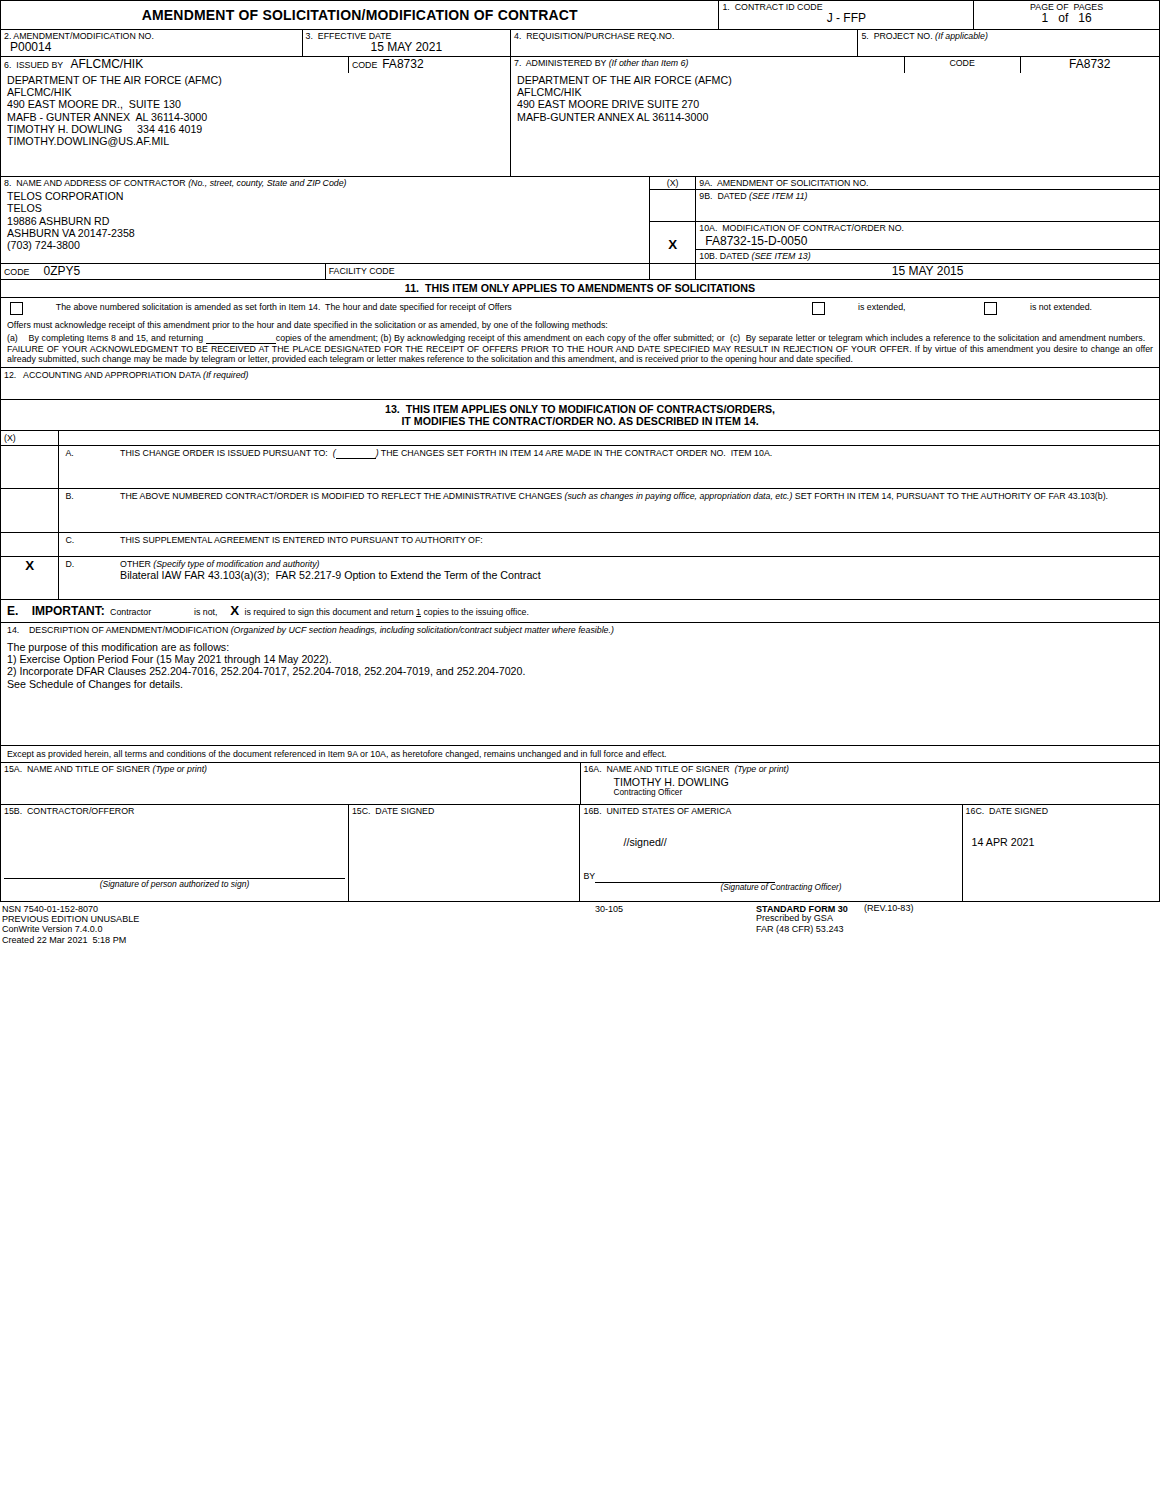| AMENDMENT OF SOLICITATION/MODIFICATION OF CONTRACT | 1. CONTRACT ID CODE J - FFP | PAGE OF PAGES 1 of 16 |
| 2. AMENDMENT/MODIFICATION NO. P00014 | 3. EFFECTIVE DATE 15 MAY 2021 | 4. REQUISITION/PURCHASE REQ.NO. | 5. PROJECT NO. (If applicable) |
| 6. ISSUED BY AFLCMC/HIK | CODE FA8732 | 7. ADMINISTERED BY (If other than Item 6) | CODE | FA8732 |
| DEPARTMENT OF THE AIR FORCE (AFMC) AFLCMC/HIK 490 EAST MOORE DR., SUITE 130 MAFB - GUNTER ANNEX AL 36114-3000 TIMOTHY H. DOWLING 334 416 4019 TIMOTHY.DOWLING@US.AF.MIL | DEPARTMENT OF THE AIR FORCE (AFMC) AFLCMC/HIK 490 EAST MOORE DRIVE SUITE 270 MAFB-GUNTER ANNEX AL 36114-3000 |
| 8. NAME AND ADDRESS OF CONTRACTOR (No., street, county, State and ZIP Code) | (X) | 9A. AMENDMENT OF SOLICITATION NO. |
| TELOS CORPORATION TELOS 19886 ASHBURN RD ASHBURN VA 20147-2358 (703) 724-3800 | | 9B. DATED (SEE ITEM 11) |
| X | 10A. MODIFICATION OF CONTRACT/ORDER NO. |
| FA8732-15-D-0050 |
| 10B. DATED (SEE ITEM 13) |
| CODE 0ZPY5 | FACILITY CODE | | 15 MAY 2015 |
11. THIS ITEM ONLY APPLIES TO AMENDMENTS OF SOLICITATIONS
| / / The above numbered solicitation is amended as set forth in Item 14. The hour and date specified for receipt of Offers / / is extended, / / is not extended. / Offers must acknowledge receipt of this amendment prior to the hour and date specified in the solicitation or as amended, by one of the following methods: (a) By completing Items 8 and 15, and returning copies of the amendment; (b) By acknowledging receipt of this amendment on each copy of the offer submitted; or (c) By separate letter or telegram which includes a reference to the solicitation and amendment numbers. FAILURE OF YOUR ACKNOWLEDGMENT TO BE RECEIVED AT THE PLACE DESIGNATED FOR THE RECEIPT OF OFFERS PRIOR TO THE HOUR AND DATE SPECIFIED MAY RESULT IN REJECTION OF YOUR OFFER. If by virtue of this amendment you desire to change an offer already submitted, such change may be made by telegram or letter, provided each telegram or letter makes reference to the solicitation and this amendment, and is received prior to the opening hour and date specified. |
| 12. ACCOUNTING AND APPROPRIATION DATA (If required) |
| 13. THIS ITEM APPLIES ONLY TO MODIFICATION OF CONTRACTS/ORDERS, IT MODIFIES THE CONTRACT/ORDER NO. AS DESCRIBED IN ITEM 14. |
| (X) | |
| | / A. / THIS CHANGE ORDER IS ISSUED PURSUANT TO: ( ) THE CHANGES SET FORTH IN ITEM 14 ARE MADE IN THE CONTRACT ORDER NO. ITEM 10A. / |
| | / B. / THE ABOVE NUMBERED CONTRACT/ORDER IS MODIFIED TO REFLECT THE ADMINISTRATIVE CHANGES (such as changes in paying office, appropriation data, etc.) SET FORTH IN ITEM 14, PURSUANT TO THE AUTHORITY OF FAR 43.103(b). / |
| | / C. / THIS SUPPLEMENTAL AGREEMENT IS ENTERED INTO PURSUANT TO AUTHORITY OF: / |
| X | / D. / OTHER (Specify type of modification and authority) Bilateral IAW FAR 43.103(a)(3); FAR 52.217-9 Option to Extend the Term of the Contract / |
| E. IMPORTANT: Contractor is not, X is required to sign this document and return 1 copies to the issuing office. |
| 14. DESCRIPTION OF AMENDMENT/MODIFICATION (Organized by UCF section headings, including solicitation/contract subject matter where feasible.) The purpose of this modification are as follows: 1) Exercise Option Period Four (15 May 2021 through 14 May 2022). 2) Incorporate DFAR Clauses 252.204-7016, 252.204-7017, 252.204-7018, 252.204-7019, and 252.204-7020. See Schedule of Changes for details. |
| Except as provided herein, all terms and conditions of the document referenced in Item 9A or 10A, as heretofore changed, remains unchanged and in full force and effect. |
| 15A. NAME AND TITLE OF SIGNER (Type or print) | 16A. NAME AND TITLE OF SIGNER (Type or print) TIMOTHY H. DOWLING Contracting Officer |
| 15B. CONTRACTOR/OFFEROR | 15C. DATE SIGNED | 16B. UNITED STATES OF AMERICA | 16C. DATE SIGNED |
| (Signature of person authorized to sign) | | //signed// BY (Signature of Contracting Officer) | 14 APR 2021 |
| NSN 7540-01-152-8070 PREVIOUS EDITION UNUSABLE ConWrite Version 7.4.0.0 Created 22 Mar 2021 5:18 PM | 30-105 | STANDARD FORM 30 (REV.10-83) Prescribed by GSA FAR (48 CFR) 53.243 |